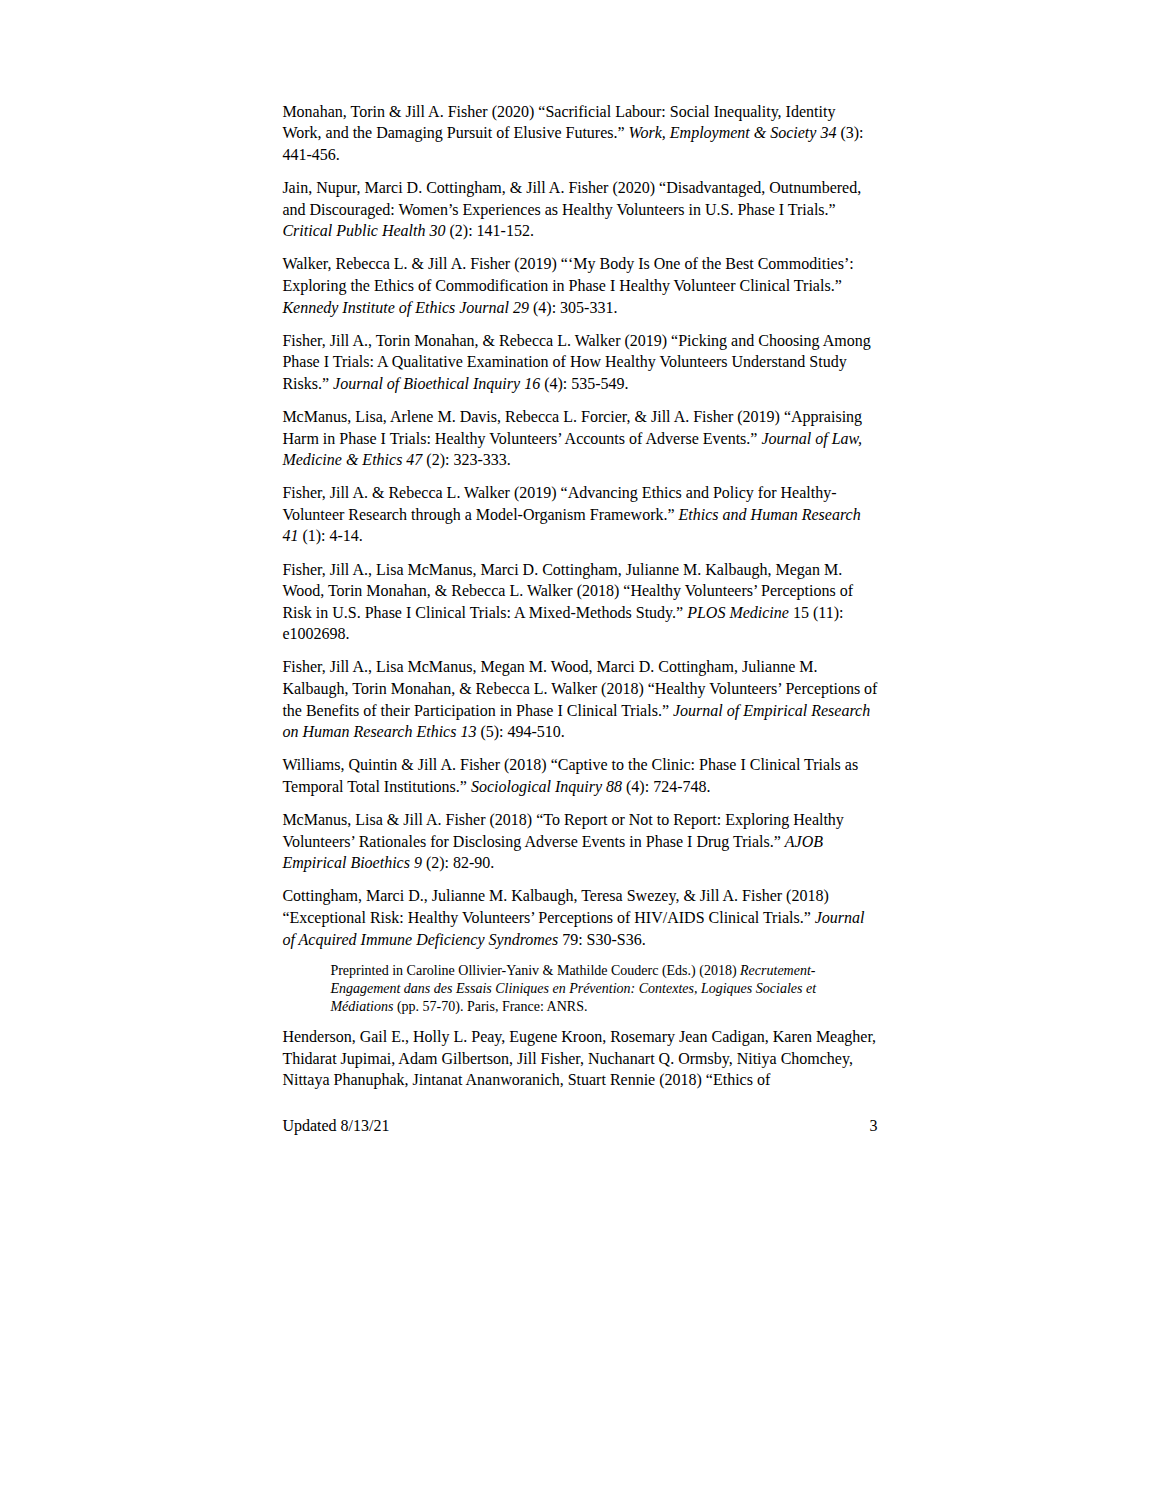Monahan, Torin & Jill A. Fisher (2020) “Sacrificial Labour: Social Inequality, Identity Work, and the Damaging Pursuit of Elusive Futures.” Work, Employment & Society 34 (3): 441-456.
Jain, Nupur, Marci D. Cottingham, & Jill A. Fisher (2020) “Disadvantaged, Outnumbered, and Discouraged: Women’s Experiences as Healthy Volunteers in U.S. Phase I Trials.” Critical Public Health 30 (2): 141-152.
Walker, Rebecca L. & Jill A. Fisher (2019) “‘My Body Is One of the Best Commodities’: Exploring the Ethics of Commodification in Phase I Healthy Volunteer Clinical Trials.” Kennedy Institute of Ethics Journal 29 (4): 305-331.
Fisher, Jill A., Torin Monahan, & Rebecca L. Walker (2019) “Picking and Choosing Among Phase I Trials: A Qualitative Examination of How Healthy Volunteers Understand Study Risks.” Journal of Bioethical Inquiry 16 (4): 535-549.
McManus, Lisa, Arlene M. Davis, Rebecca L. Forcier, & Jill A. Fisher (2019) “Appraising Harm in Phase I Trials: Healthy Volunteers’ Accounts of Adverse Events.” Journal of Law, Medicine & Ethics 47 (2): 323-333.
Fisher, Jill A. & Rebecca L. Walker (2019) “Advancing Ethics and Policy for Healthy-Volunteer Research through a Model-Organism Framework.” Ethics and Human Research 41 (1): 4-14.
Fisher, Jill A., Lisa McManus, Marci D. Cottingham, Julianne M. Kalbaugh, Megan M. Wood, Torin Monahan, & Rebecca L. Walker (2018) “Healthy Volunteers’ Perceptions of Risk in U.S. Phase I Clinical Trials: A Mixed-Methods Study.” PLOS Medicine 15 (11): e1002698.
Fisher, Jill A., Lisa McManus, Megan M. Wood, Marci D. Cottingham, Julianne M. Kalbaugh, Torin Monahan, & Rebecca L. Walker (2018) “Healthy Volunteers’ Perceptions of the Benefits of their Participation in Phase I Clinical Trials.” Journal of Empirical Research on Human Research Ethics 13 (5): 494-510.
Williams, Quintin & Jill A. Fisher (2018) “Captive to the Clinic: Phase I Clinical Trials as Temporal Total Institutions.” Sociological Inquiry 88 (4): 724-748.
McManus, Lisa & Jill A. Fisher (2018) “To Report or Not to Report: Exploring Healthy Volunteers’ Rationales for Disclosing Adverse Events in Phase I Drug Trials.” AJOB Empirical Bioethics 9 (2): 82-90.
Cottingham, Marci D., Julianne M. Kalbaugh, Teresa Swezey, & Jill A. Fisher (2018) “Exceptional Risk: Healthy Volunteers’ Perceptions of HIV/AIDS Clinical Trials.” Journal of Acquired Immune Deficiency Syndromes 79: S30-S36.
Preprinted in Caroline Ollivier-Yaniv & Mathilde Couderc (Eds.) (2018) Recrutement-Engagement dans des Essais Cliniques en Prévention: Contextes, Logiques Sociales et Médiations (pp. 57-70). Paris, France: ANRS.
Henderson, Gail E., Holly L. Peay, Eugene Kroon, Rosemary Jean Cadigan, Karen Meagher, Thidarat Jupimai, Adam Gilbertson, Jill Fisher, Nuchanart Q. Ormsby, Nitiya Chomchey, Nittaya Phanuphak, Jintanat Ananworanich, Stuart Rennie (2018) “Ethics of
Updated 8/13/21 3